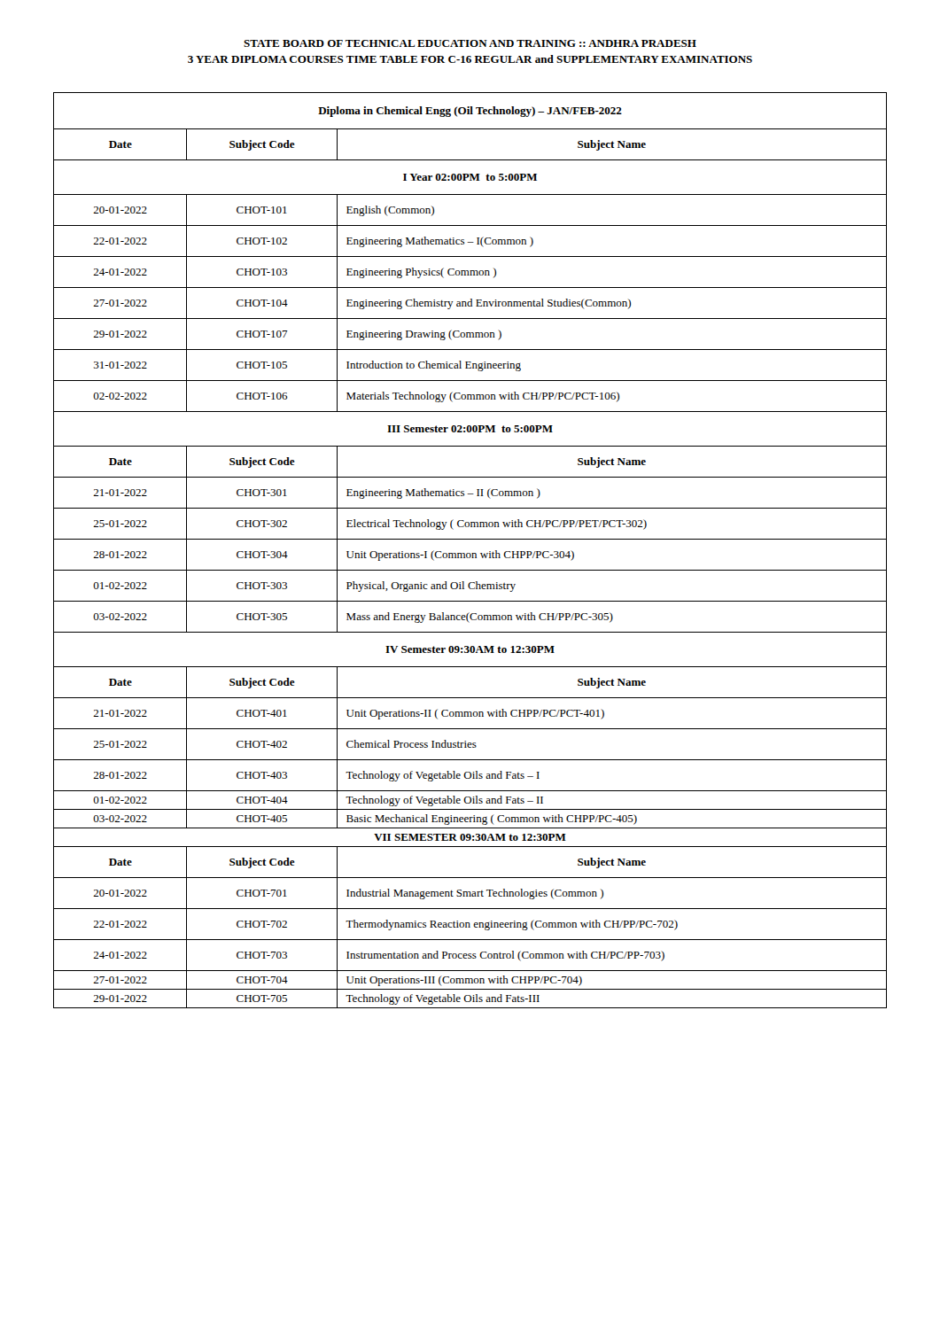STATE BOARD OF TECHNICAL EDUCATION AND TRAINING :: ANDHRA PRADESH
3 YEAR DIPLOMA COURSES TIME TABLE FOR C-16 REGULAR and SUPPLEMENTARY EXAMINATIONS
| Diploma in Chemical Engg (Oil Technology) – JAN/FEB-2022 |
| Date | Subject Code | Subject Name |
| I Year 02:00PM to 5:00PM |
| 20-01-2022 | CHOT-101 | English (Common) |
| 22-01-2022 | CHOT-102 | Engineering Mathematics – I(Common ) |
| 24-01-2022 | CHOT-103 | Engineering Physics( Common ) |
| 27-01-2022 | CHOT-104 | Engineering Chemistry and Environmental Studies(Common) |
| 29-01-2022 | CHOT-107 | Engineering Drawing (Common ) |
| 31-01-2022 | CHOT-105 | Introduction to Chemical Engineering |
| 02-02-2022 | CHOT-106 | Materials Technology (Common with CH/PP/PC/PCT-106) |
| III Semester 02:00PM to 5:00PM |
| Date | Subject Code | Subject Name |
| 21-01-2022 | CHOT-301 | Engineering Mathematics – II (Common ) |
| 25-01-2022 | CHOT-302 | Electrical Technology ( Common with CH/PC/PP/PET/PCT-302) |
| 28-01-2022 | CHOT-304 | Unit Operations-I (Common with CHPP/PC-304) |
| 01-02-2022 | CHOT-303 | Physical, Organic and Oil Chemistry |
| 03-02-2022 | CHOT-305 | Mass and Energy Balance(Common with CH/PP/PC-305) |
| IV Semester 09:30AM to 12:30PM |
| Date | Subject Code | Subject Name |
| 21-01-2022 | CHOT-401 | Unit Operations-II ( Common with CHPP/PC/PCT-401) |
| 25-01-2022 | CHOT-402 | Chemical Process Industries |
| 28-01-2022 | CHOT-403 | Technology of Vegetable Oils and Fats – I |
| 01-02-2022 | CHOT-404 | Technology of Vegetable Oils and Fats – II |
| 03-02-2022 | CHOT-405 | Basic Mechanical Engineering ( Common with CHPP/PC-405) |
| VII SEMESTER 09:30AM to 12:30PM |
| Date | Subject Code | Subject Name |
| 20-01-2022 | CHOT-701 | Industrial Management Smart Technologies (Common ) |
| 22-01-2022 | CHOT-702 | Thermodynamics Reaction engineering (Common with CH/PP/PC-702) |
| 24-01-2022 | CHOT-703 | Instrumentation and Process Control (Common with CH/PC/PP-703) |
| 27-01-2022 | CHOT-704 | Unit Operations-III (Common with CHPP/PC-704) |
| 29-01-2022 | CHOT-705 | Technology of Vegetable Oils and Fats-III |